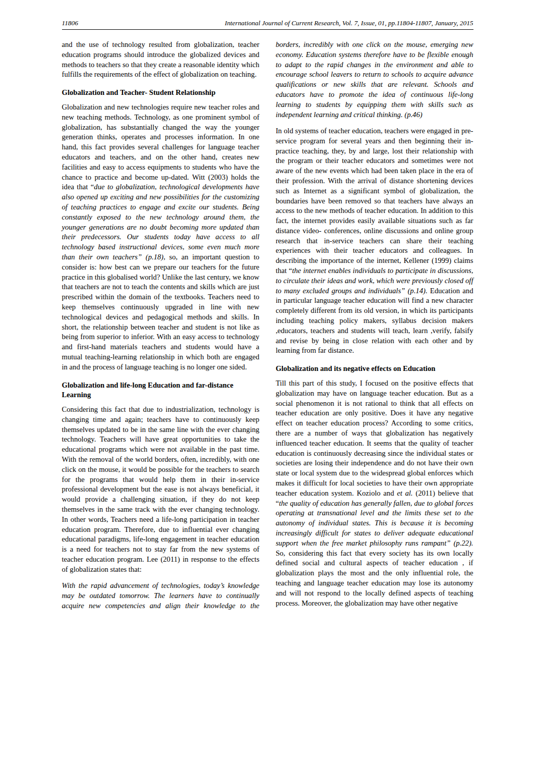11806 International Journal of Current Research, Vol. 7, Issue, 01, pp.11804-11807, January, 2015
and the use of technology resulted from globalization, teacher education programs should introduce the globalized devices and methods to teachers so that they create a reasonable identity which fulfills the requirements of the effect of globalization on teaching.
Globalization and Teacher- Student Relationship
Globalization and new technologies require new teacher roles and new teaching methods. Technology, as one prominent symbol of globalization, has substantially changed the way the younger generation thinks, operates and processes information. In one hand, this fact provides several challenges for language teacher educators and teachers, and on the other hand, creates new facilities and easy to access equipments to students who have the chance to practice and become up-dated. Witt (2003) holds the idea that “due to globalization, technological developments have also opened up exciting and new possibilities for the customizing of teaching practices to engage and excite our students. Being constantly exposed to the new technology around them, the younger generations are no doubt becoming more updated than their predecessors. Our students today have access to all technology based instructional devices, some even much more than their own teachers” (p.18), so, an important question to consider is: how best can we prepare our teachers for the future practice in this globalised world? Unlike the last century, we know that teachers are not to teach the contents and skills which are just prescribed within the domain of the textbooks. Teachers need to keep themselves continuously upgraded in line with new technological devices and pedagogical methods and skills. In short, the relationship between teacher and student is not like as being from superior to inferior. With an easy access to technology and first-hand materials teachers and students would have a mutual teaching-learning relationship in which both are engaged in and the process of language teaching is no longer one sided.
Globalization and life-long Education and far-distance Learning
Considering this fact that due to industrialization, technology is changing time and again; teachers have to continuously keep themselves updated to be in the same line with the ever changing technology. Teachers will have great opportunities to take the educational programs which were not available in the past time. With the removal of the world borders, often, incredibly, with one click on the mouse, it would be possible for the teachers to search for the programs that would help them in their in-service professional development but the ease is not always beneficial, it would provide a challenging situation, if they do not keep themselves in the same track with the ever changing technology. In other words, Teachers need a life-long participation in teacher education program. Therefore, due to influential ever changing educational paradigms, life-long engagement in teacher education is a need for teachers not to stay far from the new systems of teacher education program. Lee (2011) in response to the effects of globalization states that:
With the rapid advancement of technologies, today’s knowledge may be outdated tomorrow. The learners have to continually acquire new competencies and align their knowledge to the borders, incredibly with one click on the mouse, emerging new economy. Education systems therefore have to be flexible enough to adapt to the rapid changes in the environment and able to encourage school leavers to return to schools to acquire advance qualifications or new skills that are relevant. Schools and educators have to promote the idea of continuous life-long learning to students by equipping them with skills such as independent learning and critical thinking. (p.46)
In old systems of teacher education, teachers were engaged in pre-service program for several years and then beginning their in-practice teaching, they, by and large, lost their relationship with the program or their teacher educators and sometimes were not aware of the new events which had been taken place in the era of their profession. With the arrival of distance shortening devices such as Internet as a significant symbol of globalization, the boundaries have been removed so that teachers have always an access to the new methods of teacher education. In addition to this fact, the internet provides easily available situations such as far distance video- conferences, online discussions and online group research that in-service teachers can share their teaching experiences with their teacher educators and colleagues. In describing the importance of the internet, Kellener (1999) claims that “the internet enables individuals to participate in discussions, to circulate their ideas and work, which were previously closed off to many excluded groups and individuals” (p.14). Education and in particular language teacher education will find a new character completely different from its old version, in which its participants including teaching policy makers, syllabus decision makers ,educators, teachers and students will teach, learn ,verify, falsify and revise by being in close relation with each other and by learning from far distance.
Globalization and its negative effects on Education
Till this part of this study, I focused on the positive effects that globalization may have on language teacher education. But as a social phenomenon it is not rational to think that all effects on teacher education are only positive. Does it have any negative effect on teacher education process? According to some critics, there are a number of ways that globalization has negatively influenced teacher education. It seems that the quality of teacher education is continuously decreasing since the individual states or societies are losing their independence and do not have their own state or local system due to the widespread global enforces which makes it difficult for local societies to have their own appropriate teacher education system. Koziolo and et al. (2011) believe that “the quality of education has generally fallen, due to global forces operating at transnational level and the limits these set to the autonomy of individual states. This is because it is becoming increasingly difficult for states to deliver adequate educational support when the free market philosophy runs rampant” (p.22). So, considering this fact that every society has its own locally defined social and cultural aspects of teacher education , if globalization plays the most and the only influential role, the teaching and language teacher education may lose its autonomy and will not respond to the locally defined aspects of teaching process. Moreover, the globalization may have other negative